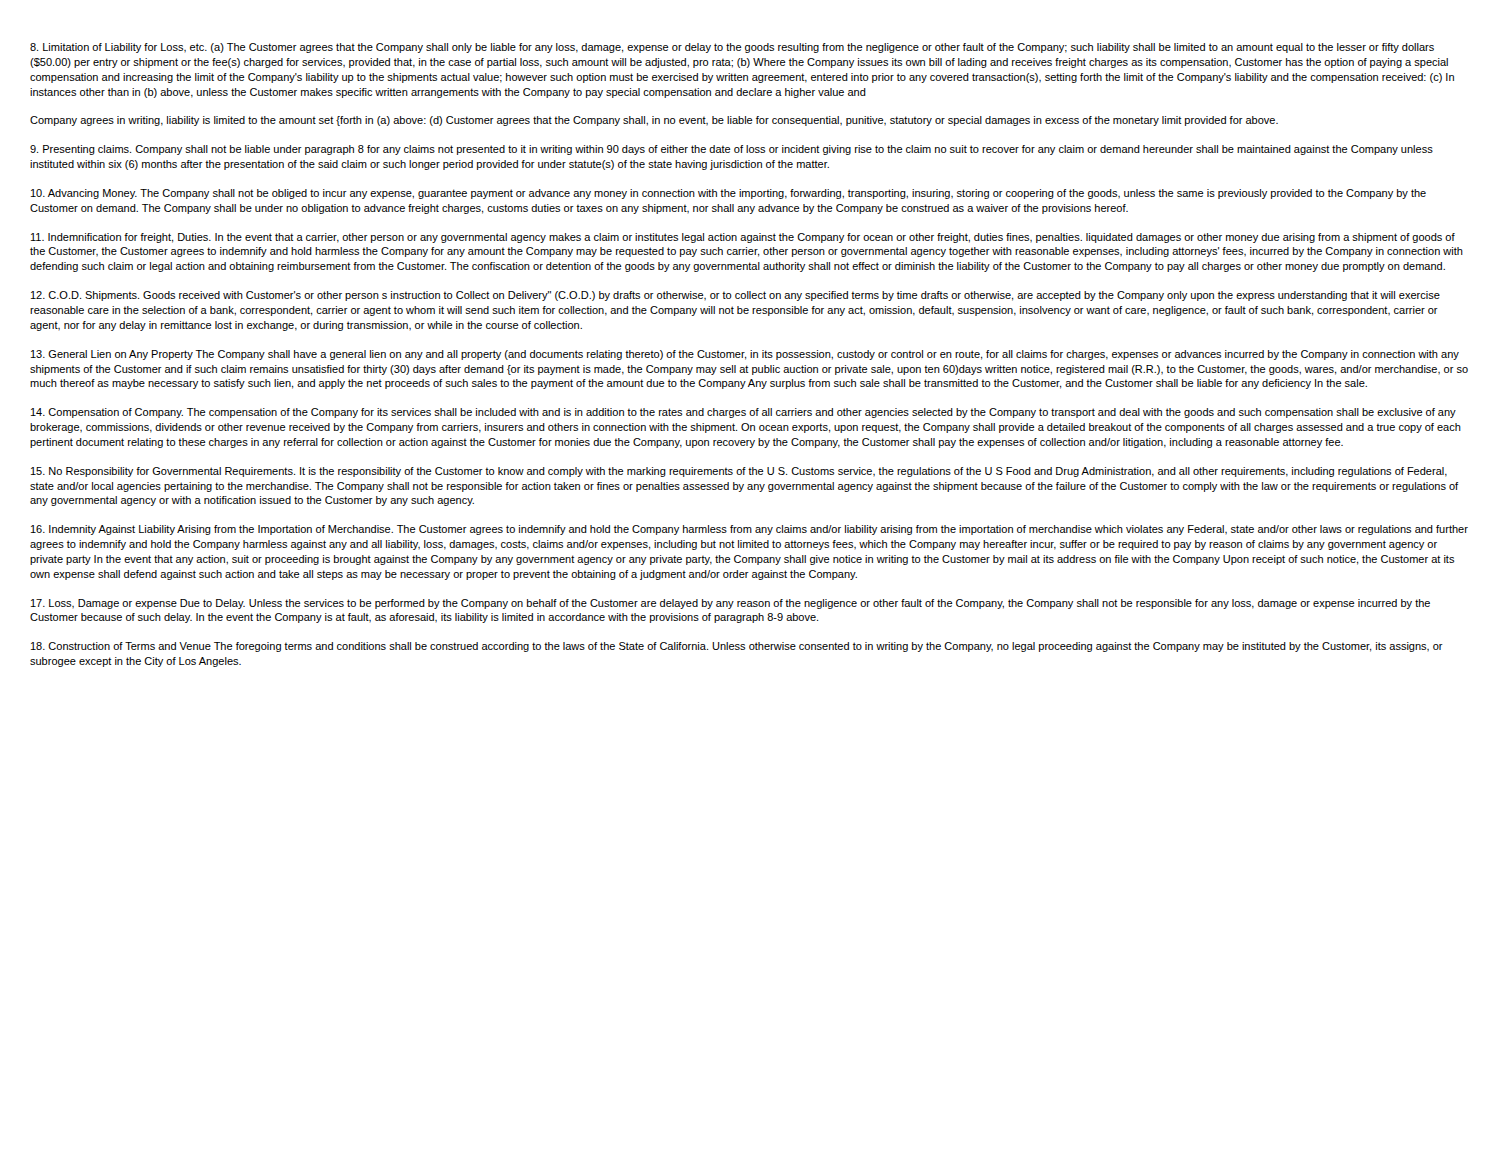8. Limitation of Liability for Loss, etc. (a) The Customer agrees that the Company shall only be liable for any loss, damage, expense or delay to the goods resulting from the negligence or other fault of the Company; such liability shall be limited to an amount equal to the lesser or fifty dollars ($50.00) per entry or shipment or the fee(s) charged for services, provided that, in the case of partial loss, such amount will be adjusted, pro rata; (b) Where the Company issues its own bill of lading and receives freight charges as its compensation, Customer has the option of paying a special compensation and increasing the limit of the Company's liability up to the shipments actual value; however such option must be exercised by written agreement, entered into prior to any covered transaction(s), setting forth the limit of the Company's liability and the compensation received: (c) In instances other than in (b) above, unless the Customer makes specific written arrangements with the Company to pay special compensation and declare a higher value and
Company agrees in writing, liability is limited to the amount set {forth in (a) above: (d) Customer agrees that the Company shall, in no event, be liable for consequential, punitive, statutory or special damages in excess of the monetary limit provided for above.
9. Presenting claims. Company shall not be liable under paragraph 8 for any claims not presented to it in writing within 90 days of either the date of loss or incident giving rise to the claim no suit to recover for any claim or demand hereunder shall be maintained against the Company unless instituted within six (6) months after the presentation of the said claim or such longer period provided for under statute(s) of the state having jurisdiction of the matter.
10. Advancing Money. The Company shall not be obliged to incur any expense, guarantee payment or advance any money in connection with the importing, forwarding, transporting, insuring, storing or coopering of the goods, unless the same is previously provided to the Company by the Customer on demand. The Company shall be under no obligation to advance freight charges, customs duties or taxes on any shipment, nor shall any advance by the Company be construed as a waiver of the provisions hereof.
11. Indemnification for freight, Duties. In the event that a carrier, other person or any governmental agency makes a claim or institutes legal action against the Company for ocean or other freight, duties fines, penalties. liquidated damages or other money due arising from a shipment of goods of the Customer, the Customer agrees to indemnify and hold harmless the Company for any amount the Company may be requested to pay such carrier, other person or governmental agency together with reasonable expenses, including attorneys' fees, incurred by the Company in connection with defending such claim or legal action and obtaining reimbursement from the Customer. The confiscation or detention of the goods by any governmental authority shall not effect or diminish the liability of the Customer to the Company to pay all charges or other money due promptly on demand.
12. C.O.D. Shipments. Goods received with Customer's or other person s instruction to Collect on Delivery" (C.O.D.) by drafts or otherwise, or to collect on any specified terms by time drafts or otherwise, are accepted by the Company only upon the express understanding that it will exercise reasonable care in the selection of a bank, correspondent, carrier or agent to whom it will send such item for collection, and the Company will not be responsible for any act, omission, default, suspension, insolvency or want of care, negligence, or fault of such bank, correspondent, carrier or agent, nor for any delay in remittance lost in exchange, or during transmission, or while in the course of collection.
13. General Lien on Any Property The Company shall have a general lien on any and all property (and documents relating thereto) of the Customer, in its possession, custody or control or en route, for all claims for charges, expenses or advances incurred by the Company in connection with any shipments of the Customer and if such claim remains unsatisfied for thirty (30) days after demand {or its payment is made, the Company may sell at public auction or private sale, upon ten 60)days written notice, registered mail (R.R.), to the Customer, the goods, wares, and/or merchandise, or so much thereof as maybe necessary to satisfy such lien, and apply the net proceeds of such sales to the payment of the amount due to the Company Any surplus from such sale shall be transmitted to the Customer, and the Customer shall be liable for any deficiency In the sale.
14. Compensation of Company. The compensation of the Company for its services shall be included with and is in addition to the rates and charges of all carriers and other agencies selected by the Company to transport and deal with the goods and such compensation shall be exclusive of any brokerage, commissions, dividends or other revenue received by the Company from carriers, insurers and others in connection with the shipment. On ocean exports, upon request, the Company shall provide a detailed breakout of the components of all charges assessed and a true copy of each pertinent document relating to these charges in any referral for collection or action against the Customer for monies due the Company, upon recovery by the Company, the Customer shall pay the expenses of collection and/or litigation, including a reasonable attorney fee.
15. No Responsibility for Governmental Requirements. It is the responsibility of the Customer to know and comply with the marking requirements of the U S. Customs service, the regulations of the U S Food and Drug Administration, and all other requirements, including regulations of Federal, state and/or local agencies pertaining to the merchandise. The Company shall not be responsible for action taken or fines or penalties assessed by any governmental agency against the shipment because of the failure of the Customer to comply with the law or the requirements or regulations of any governmental agency or with a notification issued to the Customer by any such agency.
16. Indemnity Against Liability Arising from the Importation of Merchandise. The Customer agrees to indemnify and hold the Company harmless from any claims and/or liability arising from the importation of merchandise which violates any Federal, state and/or other laws or regulations and further agrees to indemnify and hold the Company harmless against any and all liability, loss, damages, costs, claims and/or expenses, including but not limited to attorneys fees, which the Company may hereafter incur, suffer or be required to pay by reason of claims by any government agency or private party In the event that any action, suit or proceeding is brought against the Company by any government agency or any private party, the Company shall give notice in writing to the Customer by mail at its address on file with the Company Upon receipt of such notice, the Customer at its own expense shall defend against such action and take all steps as may be necessary or proper to prevent the obtaining of a judgment and/or order against the Company.
17. Loss, Damage or expense Due to Delay. Unless the services to be performed by the Company on behalf of the Customer are delayed by any reason of the negligence or other fault of the Company, the Company shall not be responsible for any loss, damage or expense incurred by the Customer because of such delay. In the event the Company is at fault, as aforesaid, its liability is limited in accordance with the provisions of paragraph 8-9 above.
18. Construction of Terms and Venue The foregoing terms and conditions shall be construed according to the laws of the State of California. Unless otherwise consented to in writing by the Company, no legal proceeding against the Company may be instituted by the Customer, its assigns, or subrogee except in the City of Los Angeles.